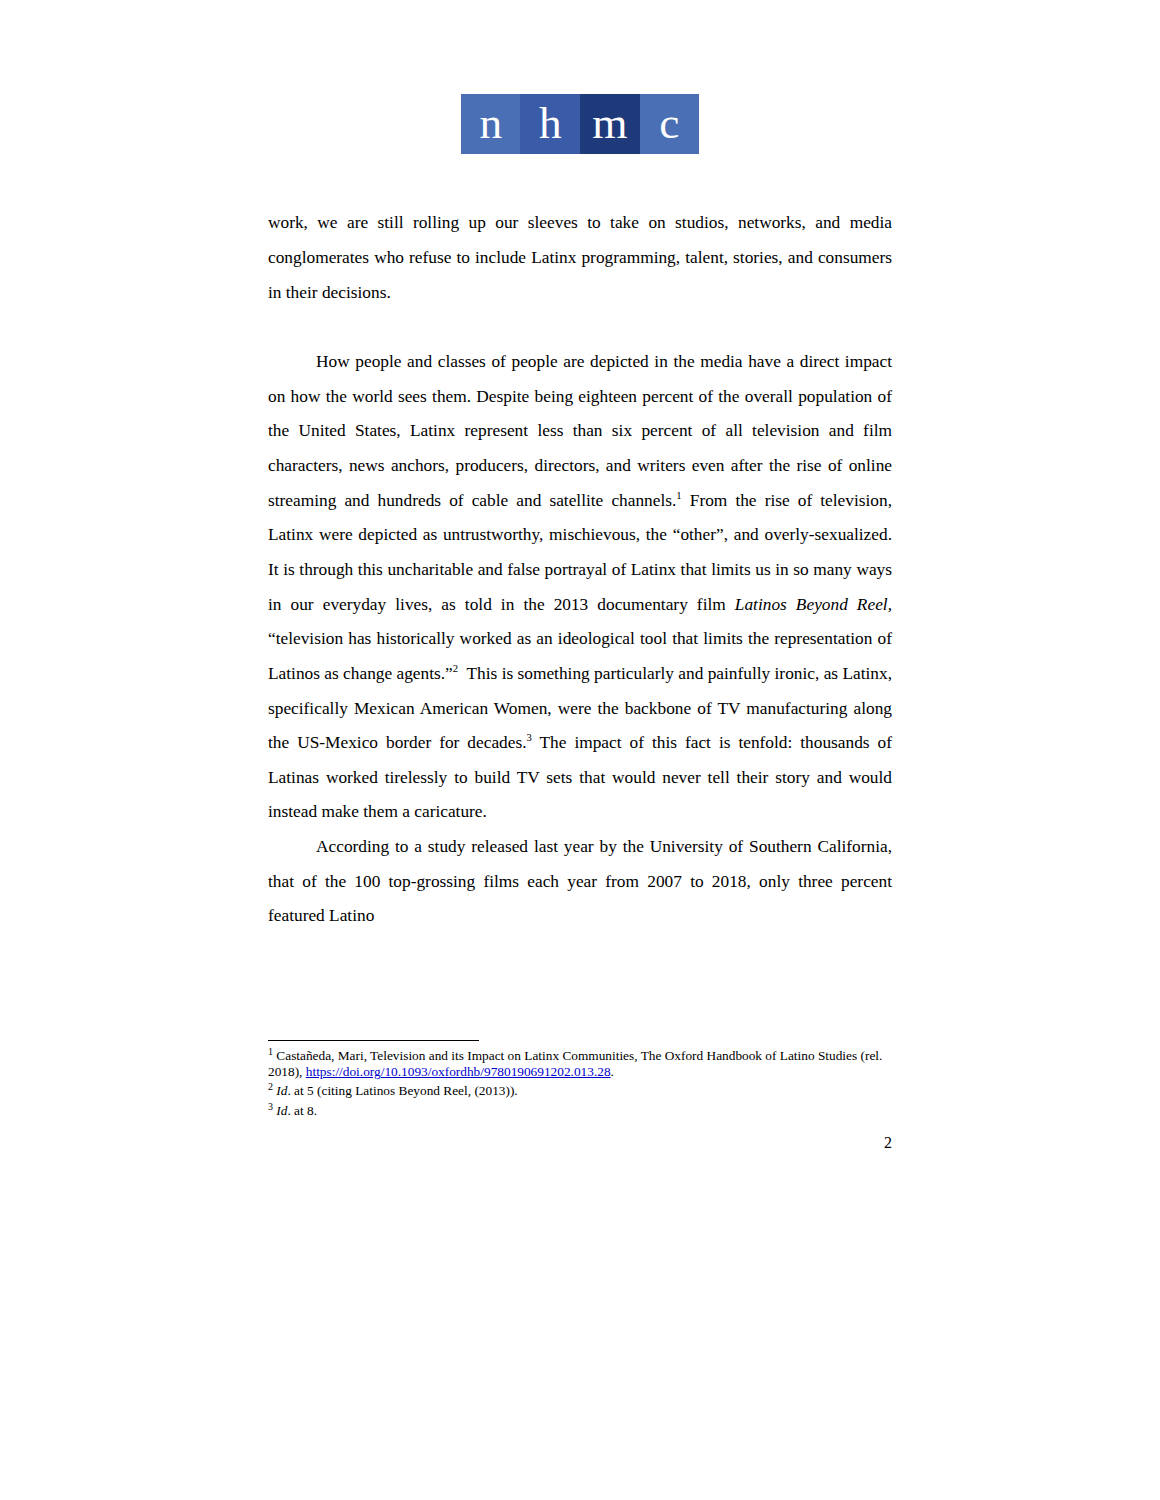nhmc
work, we are still rolling up our sleeves to take on studios, networks, and media conglomerates who refuse to include Latinx programming, talent, stories, and consumers in their decisions.
How people and classes of people are depicted in the media have a direct impact on how the world sees them. Despite being eighteen percent of the overall population of the United States, Latinx represent less than six percent of all television and film characters, news anchors, producers, directors, and writers even after the rise of online streaming and hundreds of cable and satellite channels.1 From the rise of television, Latinx were depicted as untrustworthy, mischievous, the “other”, and overly-sexualized. It is through this uncharitable and false portrayal of Latinx that limits us in so many ways in our everyday lives, as told in the 2013 documentary film Latinos Beyond Reel, “television has historically worked as an ideological tool that limits the representation of Latinos as change agents.”2 This is something particularly and painfully ironic, as Latinx, specifically Mexican American Women, were the backbone of TV manufacturing along the US-Mexico border for decades.3 The impact of this fact is tenfold: thousands of Latinas worked tirelessly to build TV sets that would never tell their story and would instead make them a caricature.
According to a study released last year by the University of Southern California, that of the 100 top-grossing films each year from 2007 to 2018, only three percent featured Latino
1 Castañeda, Mari, Television and its Impact on Latinx Communities, The Oxford Handbook of Latino Studies (rel. 2018), https://doi.org/10.1093/oxfordhb/9780190691202.013.28.
2 Id. at 5 (citing Latinos Beyond Reel, (2013)).
3 Id. at 8.
2